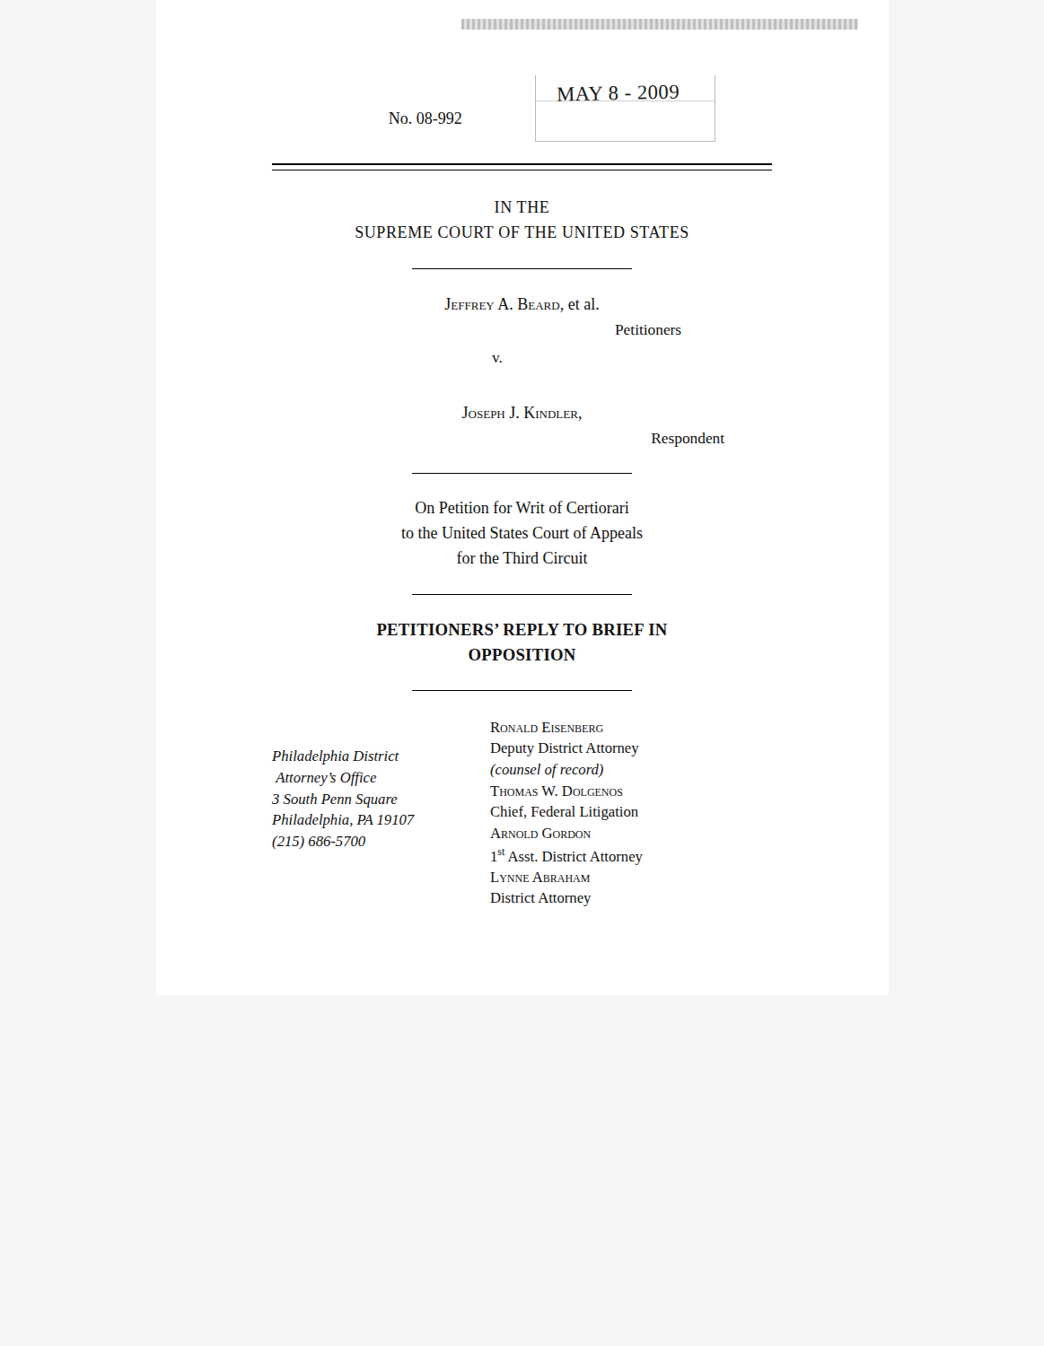MAY 8 - 2009
No. 08-992
IN THE
SUPREME COURT OF THE UNITED STATES
Jeffrey A. Beard, et al.
Petitioners v.
Joseph J. Kindler,
Respondent
On Petition for Writ of Certiorari
to the United States Court of Appeals
for the Third Circuit
PETITIONERS’ REPLY TO BRIEF IN
OPPOSITION
Philadelphia District
Attorney’s Office
3 South Penn Square
Philadelphia, PA 19107
(215) 686-5700
Ronald Eisenberg
Deputy District Attorney
(counsel of record)
Thomas W. Dolgenos
Chief, Federal Litigation
Arnold Gordon
1st Asst. District Attorney
Lynne Abraham
District Attorney